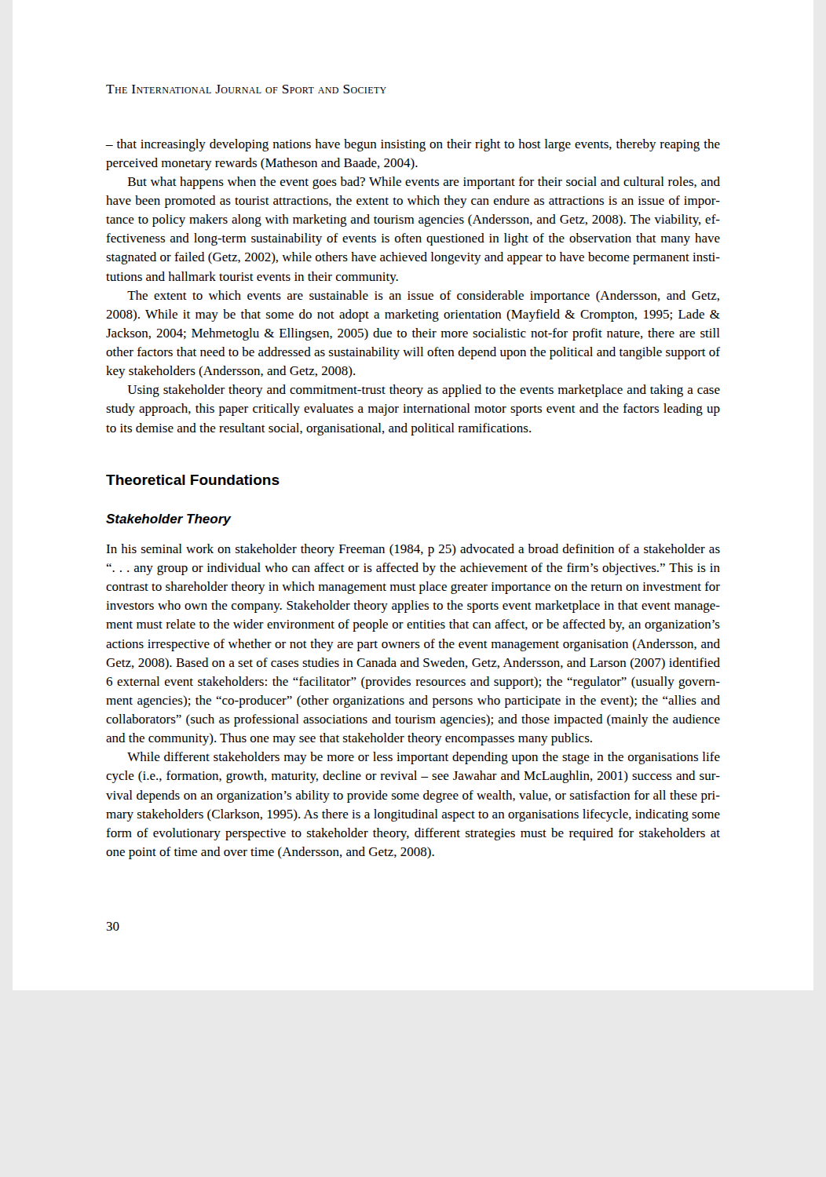The International Journal of Sport and Society
– that increasingly developing nations have begun insisting on their right to host large events, thereby reaping the perceived monetary rewards (Matheson and Baade, 2004).
But what happens when the event goes bad? While events are important for their social and cultural roles, and have been promoted as tourist attractions, the extent to which they can endure as attractions is an issue of importance to policy makers along with marketing and tourism agencies (Andersson, and Getz, 2008). The viability, effectiveness and long-term sustainability of events is often questioned in light of the observation that many have stagnated or failed (Getz, 2002), while others have achieved longevity and appear to have become permanent institutions and hallmark tourist events in their community.
The extent to which events are sustainable is an issue of considerable importance (Andersson, and Getz, 2008). While it may be that some do not adopt a marketing orientation (Mayfield & Crompton, 1995; Lade & Jackson, 2004; Mehmetoglu & Ellingsen, 2005) due to their more socialistic not-for profit nature, there are still other factors that need to be addressed as sustainability will often depend upon the political and tangible support of key stakeholders (Andersson, and Getz, 2008).
Using stakeholder theory and commitment-trust theory as applied to the events marketplace and taking a case study approach, this paper critically evaluates a major international motor sports event and the factors leading up to its demise and the resultant social, organisational, and political ramifications.
Theoretical Foundations
Stakeholder Theory
In his seminal work on stakeholder theory Freeman (1984, p 25) advocated a broad definition of a stakeholder as “. . . any group or individual who can affect or is affected by the achievement of the firm’s objectives.” This is in contrast to shareholder theory in which management must place greater importance on the return on investment for investors who own the company. Stakeholder theory applies to the sports event marketplace in that event management must relate to the wider environment of people or entities that can affect, or be affected by, an organization’s actions irrespective of whether or not they are part owners of the event management organisation (Andersson, and Getz, 2008). Based on a set of cases studies in Canada and Sweden, Getz, Andersson, and Larson (2007) identified 6 external event stakeholders: the “facilitator” (provides resources and support); the “regulator” (usually government agencies); the “co-producer” (other organizations and persons who participate in the event); the “allies and collaborators” (such as professional associations and tourism agencies); and those impacted (mainly the audience and the community). Thus one may see that stakeholder theory encompasses many publics.
While different stakeholders may be more or less important depending upon the stage in the organisations life cycle (i.e., formation, growth, maturity, decline or revival – see Jawahar and McLaughlin, 2001) success and survival depends on an organization’s ability to provide some degree of wealth, value, or satisfaction for all these primary stakeholders (Clarkson, 1995). As there is a longitudinal aspect to an organisations lifecycle, indicating some form of evolutionary perspective to stakeholder theory, different strategies must be required for stakeholders at one point of time and over time (Andersson, and Getz, 2008).
30